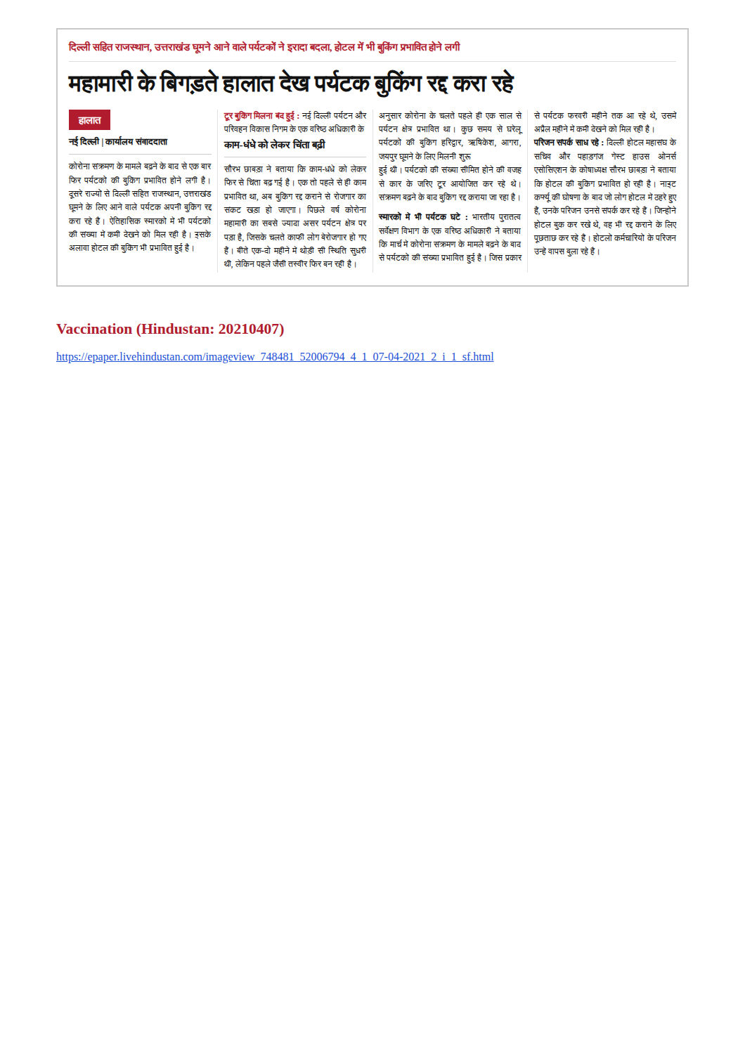दिल्ली सहित राजस्थान, उत्तराखंड घूमने आने वाले पर्यटकों ने इरादा बदला, होटल में भी बुकिंग प्रभावित होने लगी
महामारी के बिगड़ते हालात देख पर्यटक बुकिंग रद्द करा रहे
हालात
नई दिल्ली | कार्यालय संवाददाता
कोरोना संक्रमण के मामले बढ़ने के बाद से एक बार फिर पर्यटकों की बुकिंग प्रभावित होने लगी है। दूसरे राज्यों से दिल्ली सहित राजस्थान, उत्तराखंड घूमने के लिए आने वाले पर्यटक अपनी बुकिंग रद्द करा रहे हैं। ऐतिहासिक स्मारकों में भी पर्यटकों की संख्या में कमी देखने को मिल रही है। इसके अलावा होटल की बुकिंग भी प्रभावित हुई है।
टूर बुकिंग मिलना बंद हुई : नई दिल्ली पर्यटन और परिवहन विकास निगम के एक वरिष्ठ अधिकारी के
काम-धंधे को लेकर चिंता बढ़ी
सौरभ छाबड़ा ने बताया कि काम-धंधे को लेकर फिर से चिंता बढ़ गई है। एक तो पहले से ही काम प्रभावित था, अब बुकिंग रद्द कराने से रोजगार का संकट खड़ा हो जाएगा। पिछले वर्ष कोरोना महामारी का सबसे ज्यादा असर पर्यटन क्षेत्र पर पड़ा है, जिसके चलते काफी लोग बेरोजगार हो गए हैं। बीते एक-दो महीने में थोड़ी सी स्थिति सुधरी थी, लेकिन पहले जैसी तस्वीर फिर बन रही है।
अनुसार कोरोना के चलते पहले ही एक साल से पर्यटन क्षेत्र प्रभावित था। कुछ समय से घरेलू पर्यटकों की बुकिंग हरिद्वार, ऋषिकेश, आगरा, जयपुर घूमने के लिए मिलनी शुरू
हुई थी। पर्यटकों की संख्या सीमित होने की वजह से कार के जरिए टूर आयोजित कर रहे थे। संक्रमण बढ़ने के बाद बुकिंग रद्द कराया जा रहा है।
स्मारकों में भी पर्यटक घटे : भारतीय पुरातत्व सर्वेक्षण विभाग के एक वरिष्ठ अधिकारी ने बताया कि मार्च में कोरोना संक्रमण के मामले बढ़ने के बाद से पर्यटकों की संख्या प्रभावित हुई है। जिस प्रकार से पर्यटक फरवरी महीने तक आ रहे थे, उसमें अप्रैल महीने में कमी देखने को मिल रही है।
परिजन संपर्क साध रहे : दिल्ली होटल महासंघ के सचिव और पहाड़गंज गेस्ट हाउस ओनर्स एसोसिएशन के कोषाध्यक्ष सौरभ छाबड़ा ने बताया कि होटल की बुकिंग प्रभावित हो रही है। नाइट कर्फ्यू की घोषणा के बाद जो लोग होटल में ठहरे हुए हैं, उनके परिजन उनसे संपर्क कर रहे हैं। जिन्होंने होटल बुक कर रखे थे, वह भी रद्द कराने के लिए पूछताछ कर रहे हैं। होटलों कर्मचारियों के परिजन उन्हें वापस बुला रहे हैं।
Vaccination (Hindustan: 20210407)
https://epaper.livehindustan.com/imageview_748481_52006794_4_1_07-04-2021_2_i_1_sf.html